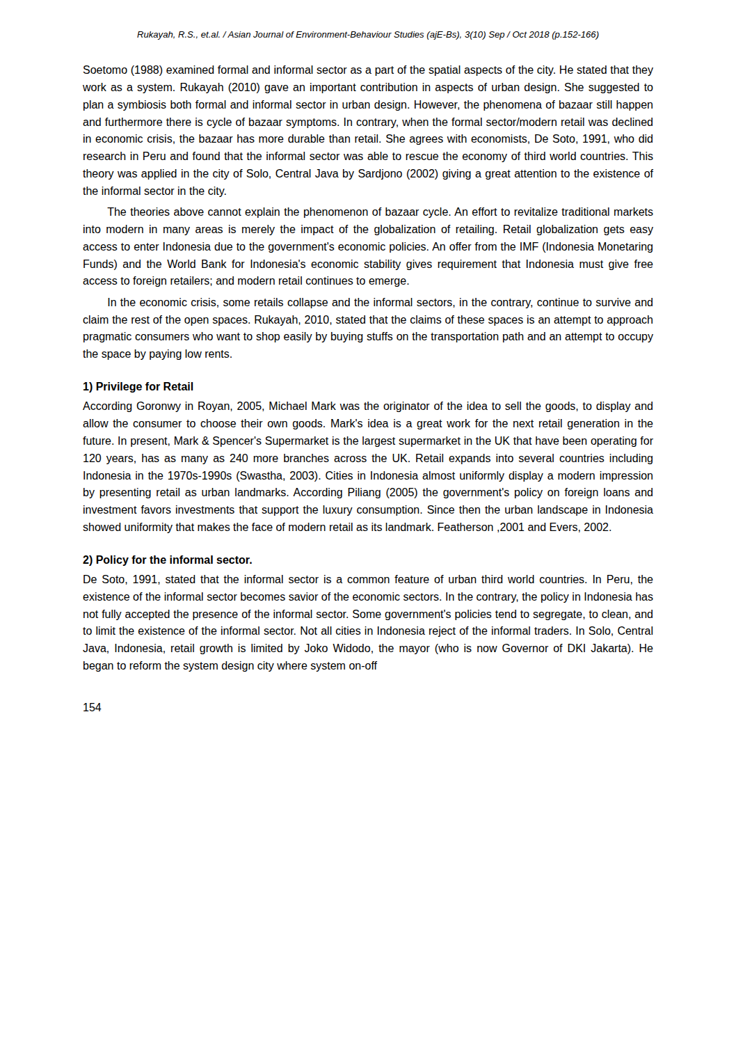Rukayah, R.S., et.al. / Asian Journal of Environment-Behaviour Studies (ajE-Bs), 3(10) Sep / Oct 2018 (p.152-166)
Soetomo (1988) examined formal and informal sector as a part of the spatial aspects of the city. He stated that they work as a system. Rukayah (2010) gave an important contribution in aspects of urban design. She suggested to plan a symbiosis both formal and informal sector in urban design. However, the phenomena of bazaar still happen and furthermore there is cycle of bazaar symptoms. In contrary, when the formal sector/modern retail was declined in economic crisis, the bazaar has more durable than retail. She agrees with economists, De Soto, 1991, who did research in Peru and found that the informal sector was able to rescue the economy of third world countries. This theory was applied in the city of Solo, Central Java by Sardjono (2002) giving a great attention to the existence of the informal sector in the city.
The theories above cannot explain the phenomenon of bazaar cycle. An effort to revitalize traditional markets into modern in many areas is merely the impact of the globalization of retailing. Retail globalization gets easy access to enter Indonesia due to the government's economic policies. An offer from the IMF (Indonesia Monetaring Funds) and the World Bank for Indonesia's economic stability gives requirement that Indonesia must give free access to foreign retailers; and modern retail continues to emerge.
In the economic crisis, some retails collapse and the informal sectors, in the contrary, continue to survive and claim the rest of the open spaces. Rukayah, 2010, stated that the claims of these spaces is an attempt to approach pragmatic consumers who want to shop easily by buying stuffs on the transportation path and an attempt to occupy the space by paying low rents.
1) Privilege for Retail
According Goronwy in Royan, 2005, Michael Mark was the originator of the idea to sell the goods, to display and allow the consumer to choose their own goods. Mark's idea is a great work for the next retail generation in the future. In present, Mark & Spencer's Supermarket is the largest supermarket in the UK that have been operating for 120 years, has as many as 240 more branches across the UK. Retail expands into several countries including Indonesia in the 1970s-1990s (Swastha, 2003). Cities in Indonesia almost uniformly display a modern impression by presenting retail as urban landmarks. According Piliang (2005) the government's policy on foreign loans and investment favors investments that support the luxury consumption. Since then the urban landscape in Indonesia showed uniformity that makes the face of modern retail as its landmark. Featherson ,2001 and Evers, 2002.
2) Policy for the informal sector.
De Soto, 1991, stated that the informal sector is a common feature of urban third world countries. In Peru, the existence of the informal sector becomes savior of the economic sectors. In the contrary, the policy in Indonesia has not fully accepted the presence of the informal sector. Some government's policies tend to segregate, to clean, and to limit the existence of the informal sector. Not all cities in Indonesia reject of the informal traders. In Solo, Central Java, Indonesia, retail growth is limited by Joko Widodo, the mayor (who is now Governor of DKI Jakarta). He began to reform the system design city where system on-off
154